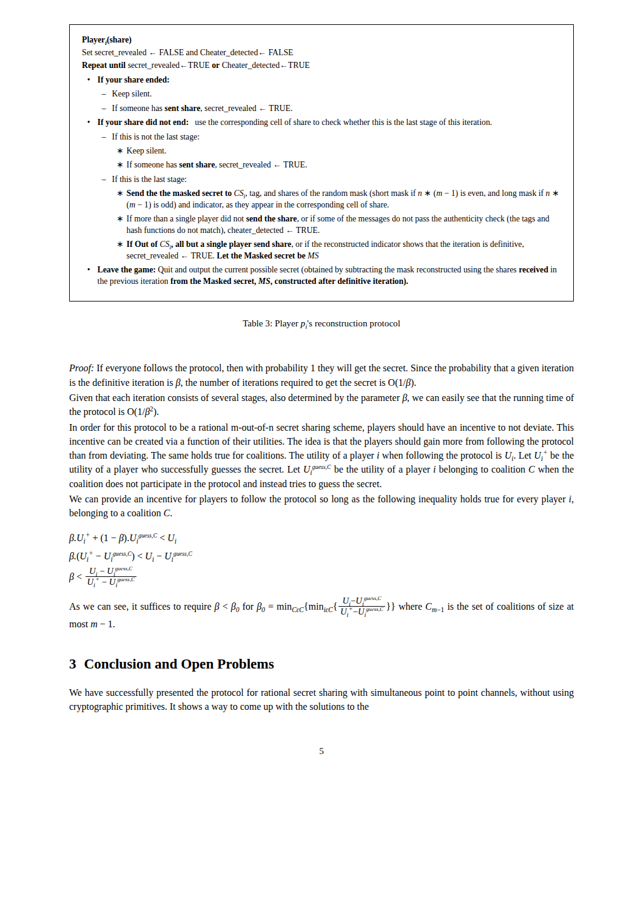Playeri(share)
Set secret_revealed ← FALSE and Cheater_detected← FALSE
Repeat until secret_revealed←TRUE or Cheater_detected←TRUE
If your share ended:
Keep silent.
If someone has sent share, secret_revealed ← TRUE.
If your share did not end: use the corresponding cell of share to check whether this is the last stage of this iteration.
If this is not the last stage:
Keep silent.
If someone has sent share, secret_revealed ← TRUE.
If this is the last stage:
Send the the masked secret to CSi, tag, and shares of the random mask (short mask if n ∗ (m − 1) is even, and long mask if n ∗ (m − 1) is odd) and indicator, as they appear in the corresponding cell of share.
If more than a single player did not send the share, or if some of the messages do not pass the authenticity check (the tags and hash functions do not match), cheater_detected ← TRUE.
If Out of CSi, all but a single player send share, or if the reconstructed indicator shows that the iteration is definitive, secret_revealed ← TRUE. Let the Masked secret be MS
Leave the game: Quit and output the current possible secret (obtained by subtracting the mask reconstructed using the shares received in the previous iteration from the Masked secret, MS, constructed after definitive iteration).
Table 3: Player pi's reconstruction protocol
Proof: If everyone follows the protocol, then with probability 1 they will get the secret. Since the probability that a given iteration is the definitive iteration is β, the number of iterations required to get the secret is O(1/β).
Given that each iteration consists of several stages, also determined by the parameter β, we can easily see that the running time of the protocol is O(1/β2).
In order for this protocol to be a rational m-out-of-n secret sharing scheme, players should have an incentive to not deviate. This incentive can be created via a function of their utilities. The idea is that the players should gain more from following the protocol than from deviating. The same holds true for coalitions. The utility of a player i when following the protocol is Ui. Let Ui+ be the utility of a player who successfully guesses the secret. Let Uiguess,C be the utility of a player i belonging to coalition C when the coalition does not participate in the protocol and instead tries to guess the secret.
We can provide an incentive for players to follow the protocol so long as the following inequality holds true for every player i, belonging to a coalition C.
β.Ui+ + (1 − β).Uiguess,C < Ui
β.(Ui+ − Uiguess,C) < Ui − Uiguess,C
β < Ui − Uiguess,C Ui+ − Uiguess,C
As we can see, it suffices to require β < β0 for β0 = minCε C{miniεC{Ui−Uiguess,C Ui+−Uiguess,C}} where Cm−1 is the set of coalitions of size at most m − 1.
3 Conclusion and Open Problems
We have successfully presented the protocol for rational secret sharing with simultaneous point to point channels, without using cryptographic primitives. It shows a way to come up with the solutions to the
5